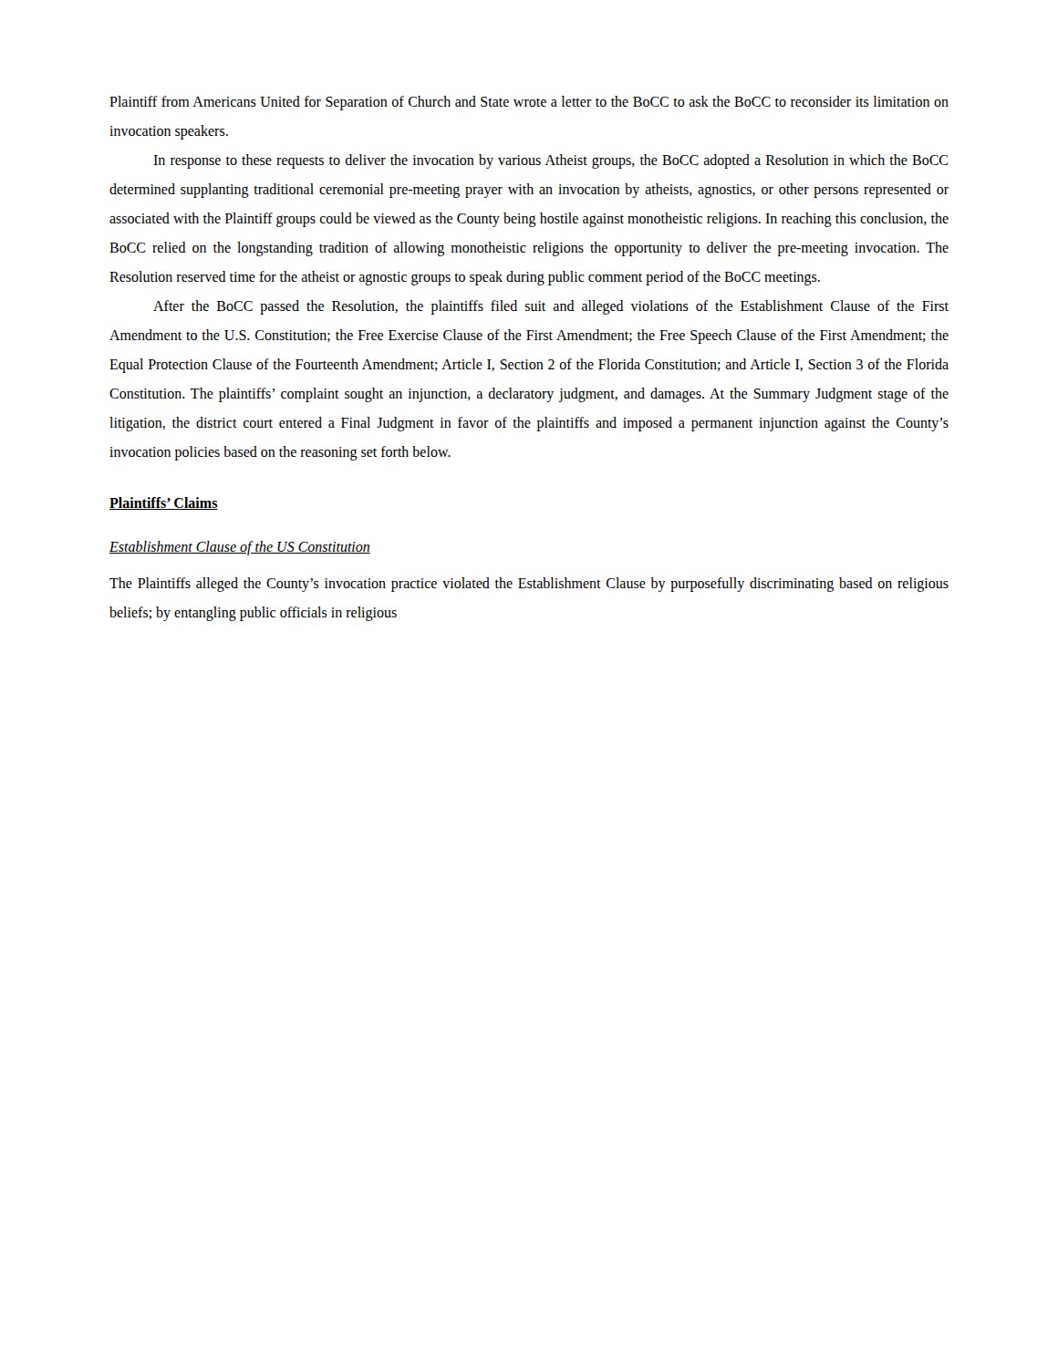Plaintiff from Americans United for Separation of Church and State wrote a letter to the BoCC to ask the BoCC to reconsider its limitation on invocation speakers.
In response to these requests to deliver the invocation by various Atheist groups, the BoCC adopted a Resolution in which the BoCC determined supplanting traditional ceremonial pre-meeting prayer with an invocation by atheists, agnostics, or other persons represented or associated with the Plaintiff groups could be viewed as the County being hostile against monotheistic religions. In reaching this conclusion, the BoCC relied on the longstanding tradition of allowing monotheistic religions the opportunity to deliver the pre-meeting invocation. The Resolution reserved time for the atheist or agnostic groups to speak during public comment period of the BoCC meetings.
After the BoCC passed the Resolution, the plaintiffs filed suit and alleged violations of the Establishment Clause of the First Amendment to the U.S. Constitution; the Free Exercise Clause of the First Amendment; the Free Speech Clause of the First Amendment; the Equal Protection Clause of the Fourteenth Amendment; Article I, Section 2 of the Florida Constitution; and Article I, Section 3 of the Florida Constitution. The plaintiffs’ complaint sought an injunction, a declaratory judgment, and damages. At the Summary Judgment stage of the litigation, the district court entered a Final Judgment in favor of the plaintiffs and imposed a permanent injunction against the County’s invocation policies based on the reasoning set forth below.
Plaintiffs’ Claims
Establishment Clause of the US Constitution
The Plaintiffs alleged the County’s invocation practice violated the Establishment Clause by purposefully discriminating based on religious beliefs; by entangling public officials in religious